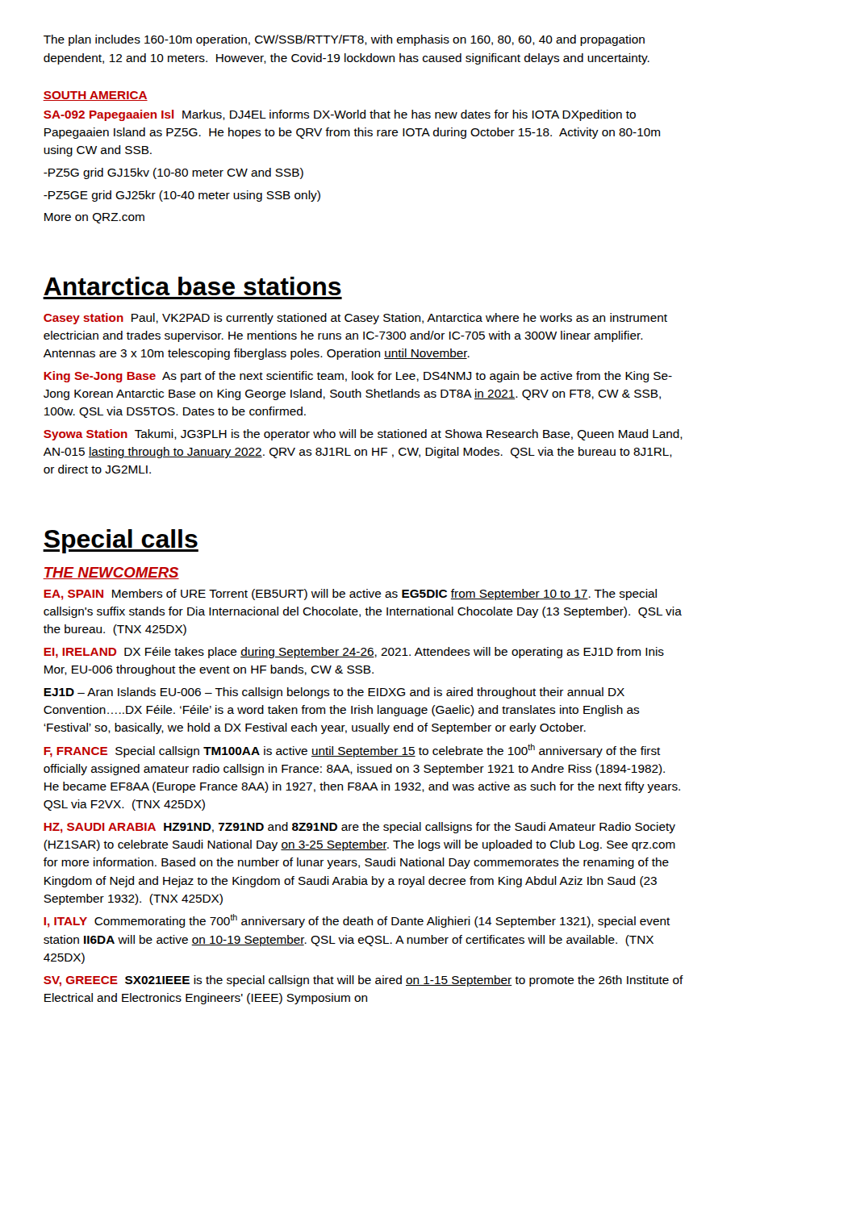The plan includes 160-10m operation, CW/SSB/RTTY/FT8, with emphasis on 160, 80, 60, 40 and propagation dependent, 12 and 10 meters. However, the Covid-19 lockdown has caused significant delays and uncertainty.
SOUTH AMERICA
SA-092 Papegaaien Isl Markus, DJ4EL informs DX-World that he has new dates for his IOTA DXpedition to Papegaaien Island as PZ5G. He hopes to be QRV from this rare IOTA during October 15-18. Activity on 80-10m using CW and SSB.
-PZ5G grid GJ15kv (10-80 meter CW and SSB)
-PZ5GE grid GJ25kr (10-40 meter using SSB only)
More on QRZ.com
Antarctica base stations
Casey station Paul, VK2PAD is currently stationed at Casey Station, Antarctica where he works as an instrument electrician and trades supervisor. He mentions he runs an IC-7300 and/or IC-705 with a 300W linear amplifier. Antennas are 3 x 10m telescoping fiberglass poles. Operation until November.
King Se-Jong Base As part of the next scientific team, look for Lee, DS4NMJ to again be active from the King Se-Jong Korean Antarctic Base on King George Island, South Shetlands as DT8A in 2021. QRV on FT8, CW & SSB, 100w. QSL via DS5TOS. Dates to be confirmed.
Syowa Station Takumi, JG3PLH is the operator who will be stationed at Showa Research Base, Queen Maud Land, AN-015 lasting through to January 2022. QRV as 8J1RL on HF , CW, Digital Modes. QSL via the bureau to 8J1RL, or direct to JG2MLI.
Special calls
THE NEWCOMERS
EA, SPAIN Members of URE Torrent (EB5URT) will be active as EG5DIC from September 10 to 17. The special callsign's suffix stands for Dia Internacional del Chocolate, the International Chocolate Day (13 September). QSL via the bureau. (TNX 425DX)
EI, IRELAND DX Féile takes place during September 24-26, 2021. Attendees will be operating as EJ1D from Inis Mor, EU-006 throughout the event on HF bands, CW & SSB.
EJ1D – Aran Islands EU-006 – This callsign belongs to the EIDXG and is aired throughout their annual DX Convention…..DX Féile. ‘Féile’ is a word taken from the Irish language (Gaelic) and translates into English as ‘Festival’ so, basically, we hold a DX Festival each year, usually end of September or early October.
F, FRANCE Special callsign TM100AA is active until September 15 to celebrate the 100th anniversary of the first officially assigned amateur radio callsign in France: 8AA, issued on 3 September 1921 to Andre Riss (1894-1982). He became EF8AA (Europe France 8AA) in 1927, then F8AA in 1932, and was active as such for the next fifty years. QSL via F2VX. (TNX 425DX)
HZ, SAUDI ARABIA HZ91ND, 7Z91ND and 8Z91ND are the special callsigns for the Saudi Amateur Radio Society (HZ1SAR) to celebrate Saudi National Day on 3-25 September. The logs will be uploaded to Club Log. See qrz.com for more information. Based on the number of lunar years, Saudi National Day commemorates the renaming of the Kingdom of Nejd and Hejaz to the Kingdom of Saudi Arabia by a royal decree from King Abdul Aziz Ibn Saud (23 September 1932). (TNX 425DX)
I, ITALY Commemorating the 700th anniversary of the death of Dante Alighieri (14 September 1321), special event station II6DA will be active on 10-19 September. QSL via eQSL. A number of certificates will be available. (TNX 425DX)
SV, GREECE SX021IEEE is the special callsign that will be aired on 1-15 September to promote the 26th Institute of Electrical and Electronics Engineers' (IEEE) Symposium on